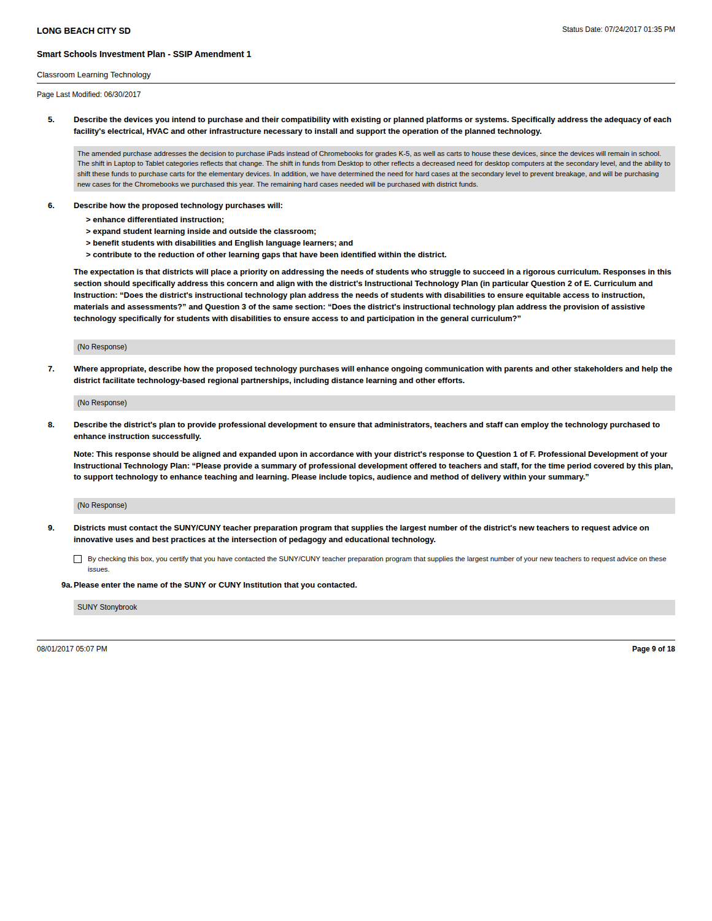LONG BEACH CITY SD
Status Date: 07/24/2017 01:35 PM
Smart Schools Investment Plan - SSIP Amendment 1
Classroom Learning Technology
Page Last Modified: 06/30/2017
5.
Describe the devices you intend to purchase and their compatibility with existing or planned platforms or systems. Specifically address the adequacy of each facility's electrical, HVAC and other infrastructure necessary to install and support the operation of the planned technology.
The amended purchase addresses the decision to purchase iPads instead of Chromebooks for grades K-5, as well as carts to house these devices, since the devices will remain in school. The shift in Laptop to Tablet categories reflects that change. The shift in funds from Desktop to other reflects a decreased need for desktop computers at the secondary level, and the ability to shift these funds to purchase carts for the elementary devices. In addition, we have determined the need for hard cases at the secondary level to prevent breakage, and will be purchasing new cases for the Chromebooks we purchased this year. The remaining hard cases needed will be purchased with district funds.
6.
Describe how the proposed technology purchases will:
enhance differentiated instruction;
expand student learning inside and outside the classroom;
benefit students with disabilities and English language learners; and
contribute to the reduction of other learning gaps that have been identified within the district.
The expectation is that districts will place a priority on addressing the needs of students who struggle to succeed in a rigorous curriculum. Responses in this section should specifically address this concern and align with the district's Instructional Technology Plan (in particular Question 2 of E. Curriculum and Instruction: “Does the district's instructional technology plan address the needs of students with disabilities to ensure equitable access to instruction, materials and assessments?” and Question 3 of the same section: “Does the district's instructional technology plan address the provision of assistive technology specifically for students with disabilities to ensure access to and participation in the general curriculum?”
(No Response)
7.
Where appropriate, describe how the proposed technology purchases will enhance ongoing communication with parents and other stakeholders and help the district facilitate technology-based regional partnerships, including distance learning and other efforts.
(No Response)
8.
Describe the district's plan to provide professional development to ensure that administrators, teachers and staff can employ the technology purchased to enhance instruction successfully.
Note: This response should be aligned and expanded upon in accordance with your district's response to Question 1 of F. Professional Development of your Instructional Technology Plan: “Please provide a summary of professional development offered to teachers and staff, for the time period covered by this plan, to support technology to enhance teaching and learning. Please include topics, audience and method of delivery within your summary.”
(No Response)
9.
Districts must contact the SUNY/CUNY teacher preparation program that supplies the largest number of the district's new teachers to request advice on innovative uses and best practices at the intersection of pedagogy and educational technology.
By checking this box, you certify that you have contacted the SUNY/CUNY teacher preparation program that supplies the largest number of your new teachers to request advice on these issues.
9a.
Please enter the name of the SUNY or CUNY Institution that you contacted.
SUNY Stonybrook
08/01/2017 05:07 PM
Page 9 of 18